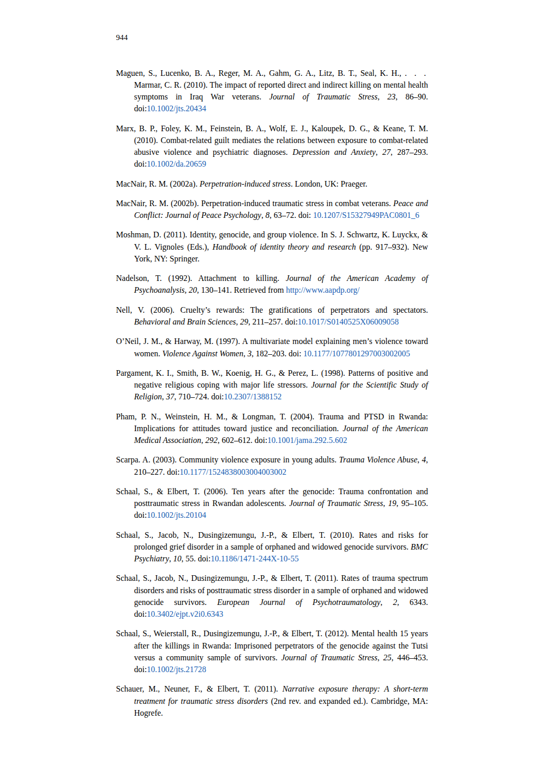944
Maguen, S., Lucenko, B. A., Reger, M. A., Gahm, G. A., Litz, B. T., Seal, K. H., . . . Marmar, C. R. (2010). The impact of reported direct and indirect killing on mental health symptoms in Iraq War veterans. Journal of Traumatic Stress, 23, 86–90. doi:10.1002/jts.20434
Marx, B. P., Foley, K. M., Feinstein, B. A., Wolf, E. J., Kaloupek, D. G., & Keane, T. M. (2010). Combat-related guilt mediates the relations between exposure to combat-related abusive violence and psychiatric diagnoses. Depression and Anxiety, 27, 287–293. doi:10.1002/da.20659
MacNair, R. M. (2002a). Perpetration-induced stress. London, UK: Praeger.
MacNair, R. M. (2002b). Perpetration-induced traumatic stress in combat veterans. Peace and Conflict: Journal of Peace Psychology, 8, 63–72. doi: 10.1207/S15327949PAC0801_6
Moshman, D. (2011). Identity, genocide, and group violence. In S. J. Schwartz, K. Luyckx, & V. L. Vignoles (Eds.), Handbook of identity theory and research (pp. 917–932). New York, NY: Springer.
Nadelson, T. (1992). Attachment to killing. Journal of the American Academy of Psychoanalysis, 20, 130–141. Retrieved from http://www.aapdp.org/
Nell, V. (2006). Cruelty’s rewards: The gratifications of perpetrators and spectators. Behavioral and Brain Sciences, 29, 211–257. doi:10.1017/S0140525X06009058
O’Neil, J. M., & Harway, M. (1997). A multivariate model explaining men’s violence toward women. Violence Against Women, 3, 182–203. doi: 10.1177/1077801297003002005
Pargament, K. I., Smith, B. W., Koenig, H. G., & Perez, L. (1998). Patterns of positive and negative religious coping with major life stressors. Journal for the Scientific Study of Religion, 37, 710–724. doi:10.2307/1388152
Pham, P. N., Weinstein, H. M., & Longman, T. (2004). Trauma and PTSD in Rwanda: Implications for attitudes toward justice and reconciliation. Journal of the American Medical Association, 292, 602–612. doi:10.1001/jama.292.5.602
Scarpa. A. (2003). Community violence exposure in young adults. Trauma Violence Abuse, 4, 210–227. doi:10.1177/1524838003004003002
Schaal, S., & Elbert, T. (2006). Ten years after the genocide: Trauma confrontation and posttraumatic stress in Rwandan adolescents. Journal of Traumatic Stress, 19, 95–105. doi:10.1002/jts.20104
Schaal, S., Jacob, N., Dusingizemungu, J.-P., & Elbert, T. (2010). Rates and risks for prolonged grief disorder in a sample of orphaned and widowed genocide survivors. BMC Psychiatry, 10, 55. doi:10.1186/1471-244X-10-55
Schaal, S., Jacob, N., Dusingizemungu, J.-P., & Elbert, T. (2011). Rates of trauma spectrum disorders and risks of posttraumatic stress disorder in a sample of orphaned and widowed genocide survivors. European Journal of Psychotraumatology, 2, 6343. doi:10.3402/ejpt.v2i0.6343
Schaal, S., Weierstall, R., Dusingizemungu, J.-P., & Elbert, T. (2012). Mental health 15 years after the killings in Rwanda: Imprisoned perpetrators of the genocide against the Tutsi versus a community sample of survivors. Journal of Traumatic Stress, 25, 446–453. doi:10.1002/jts.21728
Schauer, M., Neuner, F., & Elbert, T. (2011). Narrative exposure therapy: A short-term treatment for traumatic stress disorders (2nd rev. and expanded ed.). Cambridge, MA: Hogrefe.